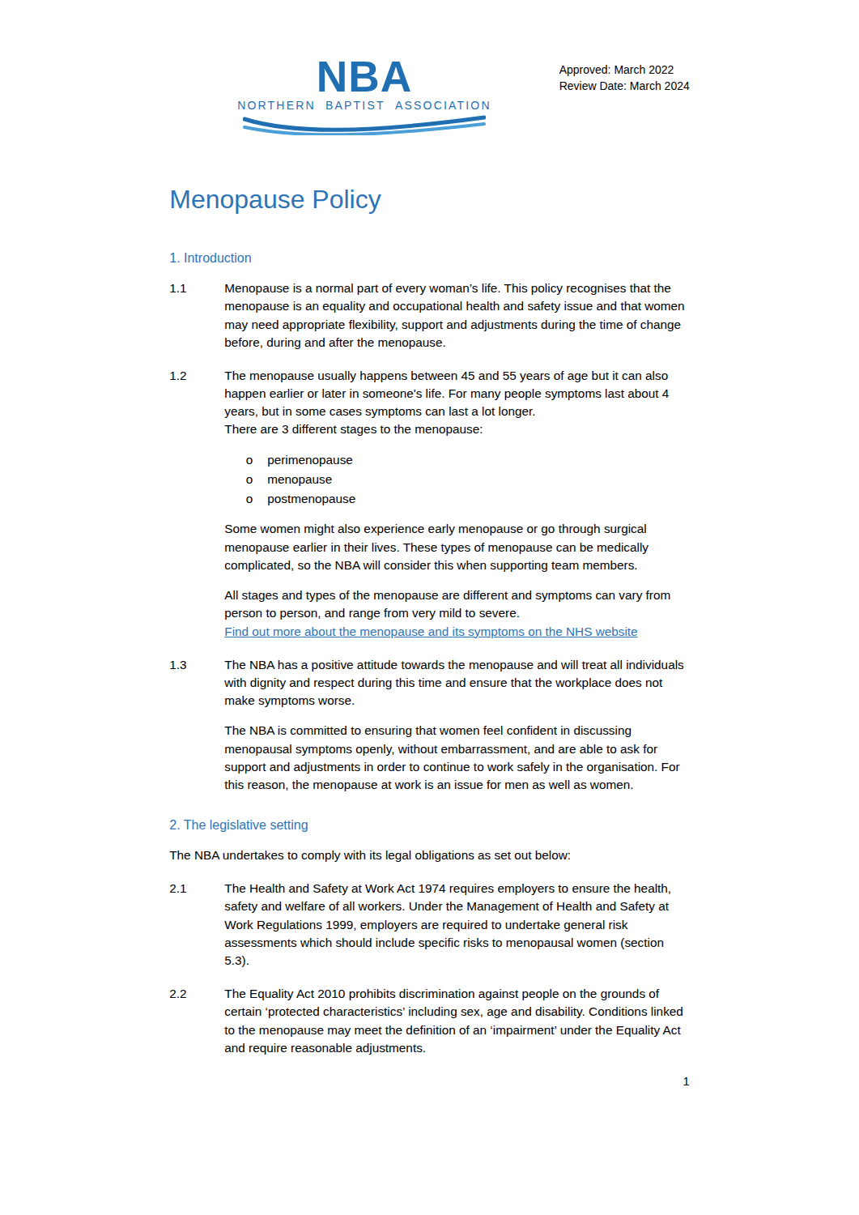NBA
NORTHERN BAPTIST ASSOCIATION
Approved: March 2022
Review Date: March 2024
Menopause Policy
1. Introduction
1.1
Menopause is a normal part of every woman’s life. This policy recognises that the menopause is an equality and occupational health and safety issue and that women may need appropriate flexibility, support and adjustments during the time of change before, during and after the menopause.
1.2
The menopause usually happens between 45 and 55 years of age but it can also happen earlier or later in someone's life. For many people symptoms last about 4 years, but in some cases symptoms can last a lot longer.
There are 3 different stages to the menopause:
perimenopause
menopause
postmenopause
Some women might also experience early menopause or go through surgical menopause earlier in their lives. These types of menopause can be medically complicated, so the NBA will consider this when supporting team members.
All stages and types of the menopause are different and symptoms can vary from person to person, and range from very mild to severe.
Find out more about the menopause and its symptoms on the NHS website
1.3
The NBA has a positive attitude towards the menopause and will treat all individuals with dignity and respect during this time and ensure that the workplace does not make symptoms worse.
The NBA is committed to ensuring that women feel confident in discussing menopausal symptoms openly, without embarrassment, and are able to ask for support and adjustments in order to continue to work safely in the organisation. For this reason, the menopause at work is an issue for men as well as women.
2. The legislative setting
The NBA undertakes to comply with its legal obligations as set out below:
2.1
The Health and Safety at Work Act 1974 requires employers to ensure the health, safety and welfare of all workers. Under the Management of Health and Safety at Work Regulations 1999, employers are required to undertake general risk assessments which should include specific risks to menopausal women (section 5.3).
2.2
The Equality Act 2010 prohibits discrimination against people on the grounds of certain ‘protected characteristics’ including sex, age and disability. Conditions linked to the menopause may meet the definition of an ‘impairment’ under the Equality Act and require reasonable adjustments.
1